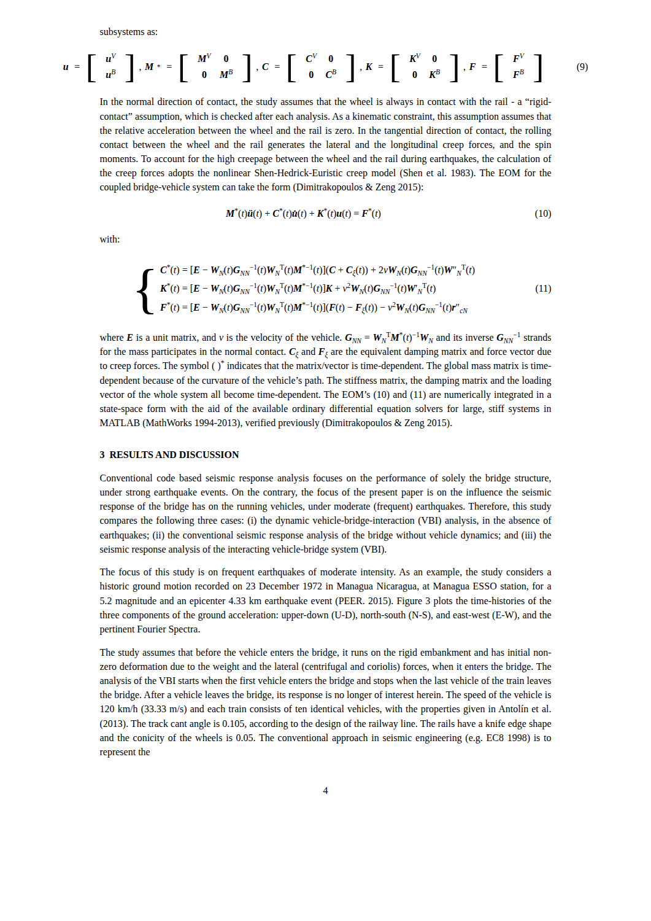subsystems as:
u = [
| u V |
| u B |
], M* = [
| M V | 0 |
| 0 | M B |
], C = [
| C V | 0 |
| 0 | C B |
], K = [
| K V | 0 |
| 0 | K B |
], F = [
| F V |
| F B |
]
(9)
In the normal direction of contact, the study assumes that the wheel is always in contact with the rail - a “rigid-contact” assumption, which is checked after each analysis. As a kinematic constraint, this assumption assumes that the relative acceleration between the wheel and the rail is zero. In the tangential direction of contact, the rolling contact between the wheel and the rail generates the lateral and the longitudinal creep forces, and the spin moments. To account for the high creepage between the wheel and the rail during earthquakes, the calculation of the creep forces adopts the nonlinear Shen-Hedrick-Euristic creep model (Shen et al. 1983). The EOM for the coupled bridge-vehicle system can take the form (Dimitrakopoulos & Zeng 2015):
M*(t)ü(t) + C*(t)u̇(t) + K*(t)u(t) = F*(t)
(10)
with:
{
C*(t) = [E − WN(t)GNN−1(t)WNT(t)M*−1(t)](C + Cξ(t)) + 2vWN(t)GNN−1(t)W″NT(t)
K*(t) = [E − WN(t)GNN−1(t)WNT(t)M*−1(t)]K + v2WN(t)GNN−1(t)W′NT(t)
F*(t) = [E − WN(t)GNN−1(t)WNT(t)M*−1(t)](F(t) − Fξ(t)) − v2WN(t)GNN−1(t)r″cN
(11)
where E is a unit matrix, and v is the velocity of the vehicle. GNN = WNTM*(t)−1WN and its inverse GNN−1 strands for the mass participates in the normal contact. Cξ and Fξ are the equivalent damping matrix and force vector due to creep forces. The symbol ( )* indicates that the matrix/vector is time-dependent. The global mass matrix is time-dependent because of the curvature of the vehicle’s path. The stiffness matrix, the damping matrix and the loading vector of the whole system all become time-dependent. The EOM’s (10) and (11) are numerically integrated in a state-space form with the aid of the available ordinary differential equation solvers for large, stiff systems in MATLAB (MathWorks 1994-2013), verified previously (Dimitrakopoulos & Zeng 2015).
3 RESULTS AND DISCUSSION
Conventional code based seismic response analysis focuses on the performance of solely the bridge structure, under strong earthquake events. On the contrary, the focus of the present paper is on the influence the seismic response of the bridge has on the running vehicles, under moderate (frequent) earthquakes. Therefore, this study compares the following three cases: (i) the dynamic vehicle-bridge-interaction (VBI) analysis, in the absence of earthquakes; (ii) the conventional seismic response analysis of the bridge without vehicle dynamics; and (iii) the seismic response analysis of the interacting vehicle-bridge system (VBI).
The focus of this study is on frequent earthquakes of moderate intensity. As an example, the study considers a historic ground motion recorded on 23 December 1972 in Managua Nicaragua, at Managua ESSO station, for a 5.2 magnitude and an epicenter 4.33 km earthquake event (PEER. 2015). Figure 3 plots the time-histories of the three components of the ground acceleration: upper-down (U-D), north-south (N-S), and east-west (E-W), and the pertinent Fourier Spectra.
The study assumes that before the vehicle enters the bridge, it runs on the rigid embankment and has initial non-zero deformation due to the weight and the lateral (centrifugal and coriolis) forces, when it enters the bridge. The analysis of the VBI starts when the first vehicle enters the bridge and stops when the last vehicle of the train leaves the bridge. After a vehicle leaves the bridge, its response is no longer of interest herein. The speed of the vehicle is 120 km/h (33.33 m/s) and each train consists of ten identical vehicles, with the properties given in Antolín et al. (2013). The track cant angle is 0.105, according to the design of the railway line. The rails have a knife edge shape and the conicity of the wheels is 0.05. The conventional approach in seismic engineering (e.g. EC8 1998) is to represent the
4